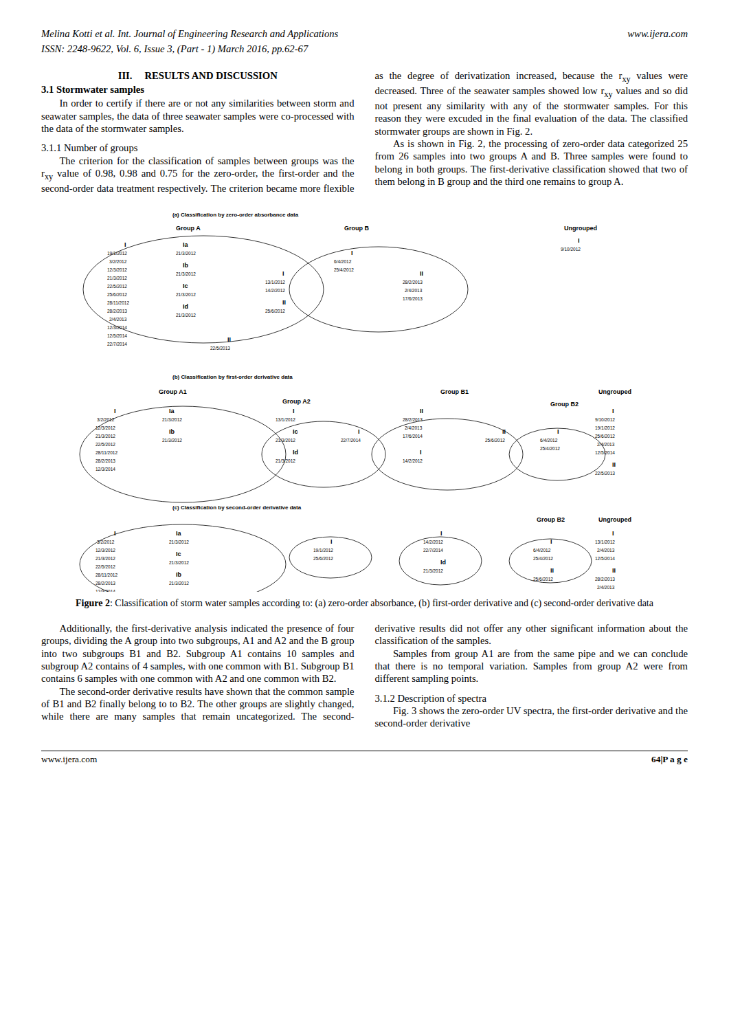Melina Kotti et al. Int. Journal of Engineering Research and Applications
www.ijera.com
ISSN: 2248-9622, Vol. 6, Issue 3, (Part - 1) March 2016, pp.62-67
III. RESULTS AND DISCUSSION
3.1 Stormwater samples
In order to certify if there are or not any similarities between storm and seawater samples, the data of three seawater samples were co-processed with the data of the stormwater samples.
3.1.1 Number of groups
The criterion for the classification of samples between groups was the rxy value of 0.98, 0.98 and 0.75 for the zero-order, the first-order and the second-order data treatment respectively. The criterion became more flexible as the degree of derivatization increased, because the rxy values were decreased. Three of the seawater samples showed low rxy values and so did not present any similarity with any of the stormwater samples. For this reason they were excuded in the final evaluation of the data. The classified stormwater groups are shown in Fig. 2.
As is shown in Fig. 2, the processing of zero-order data categorized 25 from 26 samples into two groups A and B. Three samples were found to belong in both groups. The first-derivative classification showed that two of them belong in B group and the third one remains to group A.
(a) Classification by zero-order absorbance data Group A Group B Ungrouped I 19/1/2012 3/2/2012 12/3/2012 21/3/2012 22/5/2012 25/6/2012 28/11/2012 28/2/2013 2/4/2013 12/3/2014 12/5/2014 22/7/2014 Ia 21/3/2012 Ib 21/3/2012 Ic 21/3/2012 Id 21/3/2012 I 13/1/2012 14/2/2012 II 25/6/2012 I 6/4/2012 25/4/2012 II 28/2/2013 2/4/2013 17/6/2013 II 22/5/2013 I 9/10/2012 (b) Classification by first-order derivative data Group A1 Group A2 Group B1 Group B2 Ungrouped I 3/2/2012 12/3/2012 21/3/2012 22/5/2012 28/11/2012 28/2/2013 12/3/2014 Ia 21/3/2012 Ib 21/3/2012 I 13/1/2012 Ic 21/3/2012 Id 21/3/2012 I 22/7/2014 II 28/2/2013 2/4/2013 17/6/2014 I 14/2/2012 II 25/6/2012 I 6/4/2012 25/4/2012 I 9/10/2012 19/1/2012 25/6/2012 2/4/2013 12/5/2014 II 22/5/2013 (c) Classification by second-order derivative data Group B2 Ungrouped I 3/2/2012 12/3/2012 21/3/2012 22/5/2012 28/11/2012 28/2/2013 12/3/2014 Ia 21/3/2012 Ic 21/3/2012 Ib 21/3/2012 I 19/1/2012 25/6/2012 I 14/2/2012 22/7/2014 Id 21/3/2012 I 6/4/2012 25/4/2012 II 25/6/2012 I 13/1/2012 2/4/2013 12/5/2014 II 28/2/2013 2/4/2013 22/5/2013 17/6/2014
Figure 2: Classification of storm water samples according to: (a) zero-order absorbance, (b) first-order derivative and (c) second-order derivative data
Additionally, the first-derivative analysis indicated the presence of four groups, dividing the A group into two subgroups, A1 and A2 and the B group into two subgroups B1 and B2. Subgroup A1 contains 10 samples and subgroup A2 contains of 4 samples, with one common with B1. Subgroup B1 contains 6 samples with one common with A2 and one common with B2.
The second-order derivative results have shown that the common sample of B1 and B2 finally belong to to B2. The other groups are slightly changed, while there are many samples that remain uncategorized. The second-derivative results did not offer any other significant information about the classification of the samples.
Samples from group A1 are from the same pipe and we can conclude that there is no temporal variation. Samples from group A2 were from different sampling points.
3.1.2 Description of spectra
Fig. 3 shows the zero-order UV spectra, the first-order derivative and the second-order derivative
www.ijera.com
64|P a g e